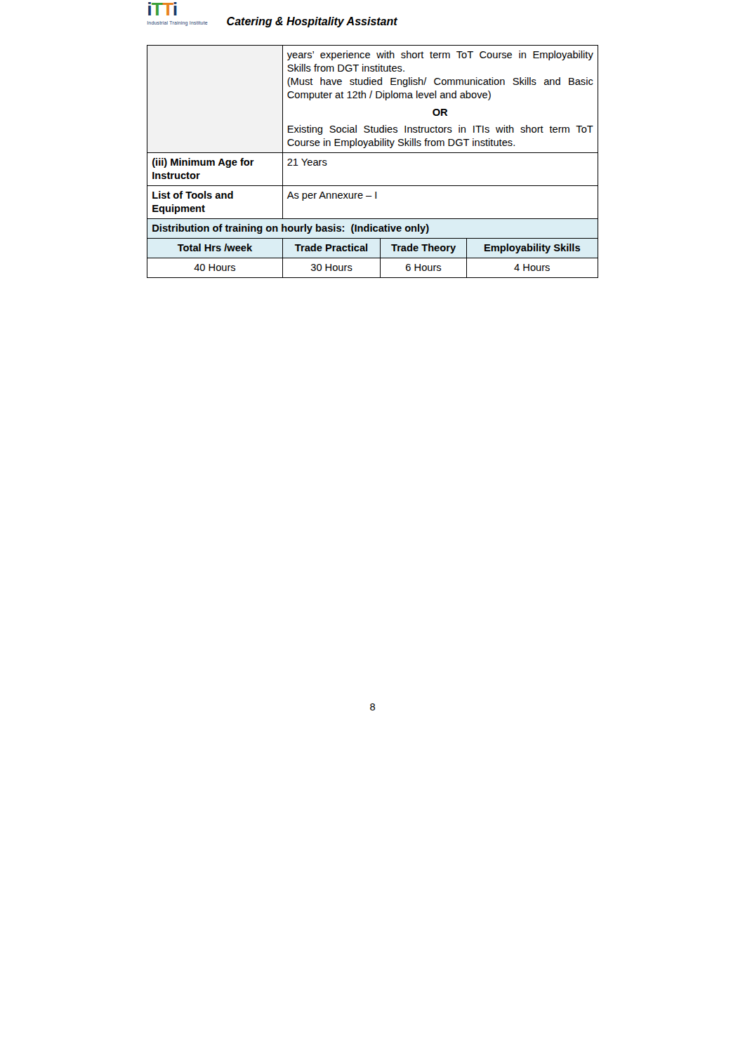iTTi
Industrial Training Institute
Catering & Hospitality Assistant
| | years’ experience with short term ToT Course in Employability Skills from DGT institutes. (Must have studied English/ Communication Skills and Basic Computer at 12th / Diploma level and above) OR Existing Social Studies Instructors in ITIs with short term ToT Course in Employability Skills from DGT institutes. |
| (iii) Minimum Age for Instructor | 21 Years |
| List of Tools and Equipment | As per Annexure – I |
| Distribution of training on hourly basis: (Indicative only) |
| Total Hrs /week | Trade Practical | Trade Theory | Employability Skills |
| 40 Hours | 30 Hours | 6 Hours | 4 Hours |
8